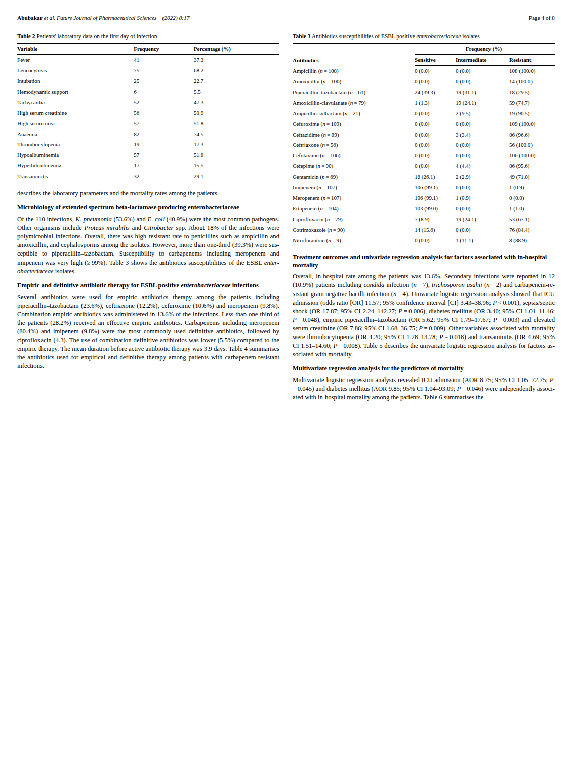Abubakar et al. Future Journal of Pharmaceutical Sciences (2022) 8:17
Page 4 of 8
Table 2 Patients' laboratory data on the first day of infection
| Variable | Frequency | Percentage (%) |
| --- | --- | --- |
| Fever | 41 | 37.3 |
| Leucocytosis | 75 | 68.2 |
| Intubation | 25 | 22.7 |
| Hemodynamic support | 6 | 5.5 |
| Tachycardia | 52 | 47.3 |
| High serum creatinine | 56 | 50.9 |
| High serum urea | 57 | 51.8 |
| Anaemia | 82 | 74.5 |
| Thrombocytopenia | 19 | 17.3 |
| Hypoalbuminemia | 57 | 51.8 |
| Hyperbilirubinemia | 17 | 15.5 |
| Transaminitis | 32 | 29.1 |
describes the laboratory parameters and the mortality rates among the patients.
Microbiology of extended spectrum beta-lactamase producing enterobacteriaceae
Of the 110 infections, K. pneumonia (53.6%) and E. coli (40.9%) were the most common pathogens. Other organisms include Proteus mirabilis and Citrobacter spp. About 18% of the infections were polymicrobial infections. Overall, there was high resistant rate to penicillins such as ampicillin and amoxicillin, and cephalosporins among the isolates. However, more than one-third (39.3%) were susceptible to piperacillin–tazobactam. Susceptibility to carbapenems including meropenem and imipenem was very high (≥ 99%). Table 3 shows the antibiotics susceptibilities of the ESBL enterobacteriaceae isolates.
Empiric and definitive antibiotic therapy for ESBL positive enterobacteriaceae infections
Several antibiotics were used for empiric antibiotics therapy among the patients including piperacillin–tazobactam (23.6%), ceftriaxone (12.2%), cefuroxime (10.6%) and meropenem (9.8%). Combination empiric antibiotics was administered in 13.6% of the infections. Less than one-third of the patients (28.2%) received an effective empiric antibiotics. Carbapenems including meropenem (80.4%) and imipenem (9.8%) were the most commonly used definitive antibiotics, followed by ciprofloxacin (4.3). The use of combination definitive antibiotics was lower (5.5%) compared to the empiric therapy. The mean duration before active antibiotic therapy was 3.9 days. Table 4 summarises the antibiotics used for empirical and definitive therapy among patients with carbapenem-resistant infections.
Table 3 Antibiotics susceptibilities of ESBL positive enterobacteriaceae isolates
| Antibiotics | Frequency (%) |
| --- | --- |
| Sensitive | Intermediate | Resistant |
| Ampicillin ( n = 108) | 0 (0.0) | 0 (0.0) | 108 (100.0) |
| Amoxicillin ( n = 100) | 0 (0.0) | 0 (0.0) | 14 (100.0) |
| Piperacillin–tazobactam ( n = 61) | 24 (39.3) | 19 (31.1) | 18 (29.5) |
| Amoxicillin-clavulanate ( n = 79) | 1 (1.3) | 19 (24.1) | 59 (74.7) |
| Ampicillin-sulbactam ( n = 21) | 0 (0.0) | 2 (9.5) | 19 (90.5) |
| Cefuroxime ( n = 109) | 0 (0.0) | 0 (0.0) | 109 (100.0) |
| Ceftazidime ( n = 89) | 0 (0.0) | 3 (3.4) | 86 (96.6) |
| Ceftriaxone ( n = 56) | 0 (0.0) | 0 (0.0) | 56 (100.0) |
| Cefotaxime ( n = 106) | 0 (0.0) | 0 (0.0) | 106 (100.0) |
| Cefepime ( n = 90) | 0 (0.0) | 4 (4.4) | 86 (95.6) |
| Gentamicin ( n = 69) | 18 (26.1) | 2 (2.9) | 49 (71.0) |
| Imipenem ( n = 107) | 106 (99.1) | 0 (0.0) | 1 (0.9) |
| Meropenem ( n = 107) | 106 (99.1) | 1 (0.9) | 0 (0.0) |
| Ertapenem ( n = 104) | 103 (99.0) | 0 (0.0) | 1 (1.0) |
| Ciprofloxacin ( n = 79) | 7 (8.9) | 19 (24.1) | 53 (67.1) |
| Cotrimoxazole ( n = 90) | 14 (15.6) | 0 (0.0) | 76 (84.4) |
| Nitrofurantoin ( n = 9) | 0 (0.0) | 1 (11.1) | 8 (88.9) |
Treatment outcomes and univariate regression analysis for factors associated with in-hospital mortality
Overall, in-hospital rate among the patients was 13.6%. Secondary infections were reported in 12 (10.9%) patients including candida infection (n = 7), trichosporon asahii (n = 2) and carbapenem-resistant gram negative bacilli infection (n = 4). Univariate logistic regression analysis showed that ICU admission (odds ratio [OR] 11.57; 95% confidence interval [CI] 3.43–38.96; P < 0.001), sepsis/septic shock (OR 17.87; 95% CI 2.24–142.27; P = 0.006), diabetes mellitus (OR 3.40; 95% CI 1.01–11.46; P = 0.048), empiric piperacillin–tazobactam (OR 5.62; 95% CI 1.79–17.67; P = 0.003) and elevated serum creatinine (OR 7.86; 95% CI 1.68–36.75; P = 0.009). Other variables associated with mortality were thrombocytopenia (OR 4.20; 95% CI 1.28–13.78; P = 0.018) and transaminitis (OR 4.69; 95% CI 1.51–14.60; P = 0.008). Table 5 describes the univariate logistic regression analysis for factors associated with mortality.
Multivariate regression analysis for the predictors of mortality
Multivariate logistic regression analysis revealed ICU admission (AOR 8.75; 95% CI 1.05–72.75; P = 0.045) and diabetes mellitus (AOR 9.85; 95% CI 1.04–93.09; P = 0.046) were independently associated with in-hospital mortality among the patients. Table 6 summarises the